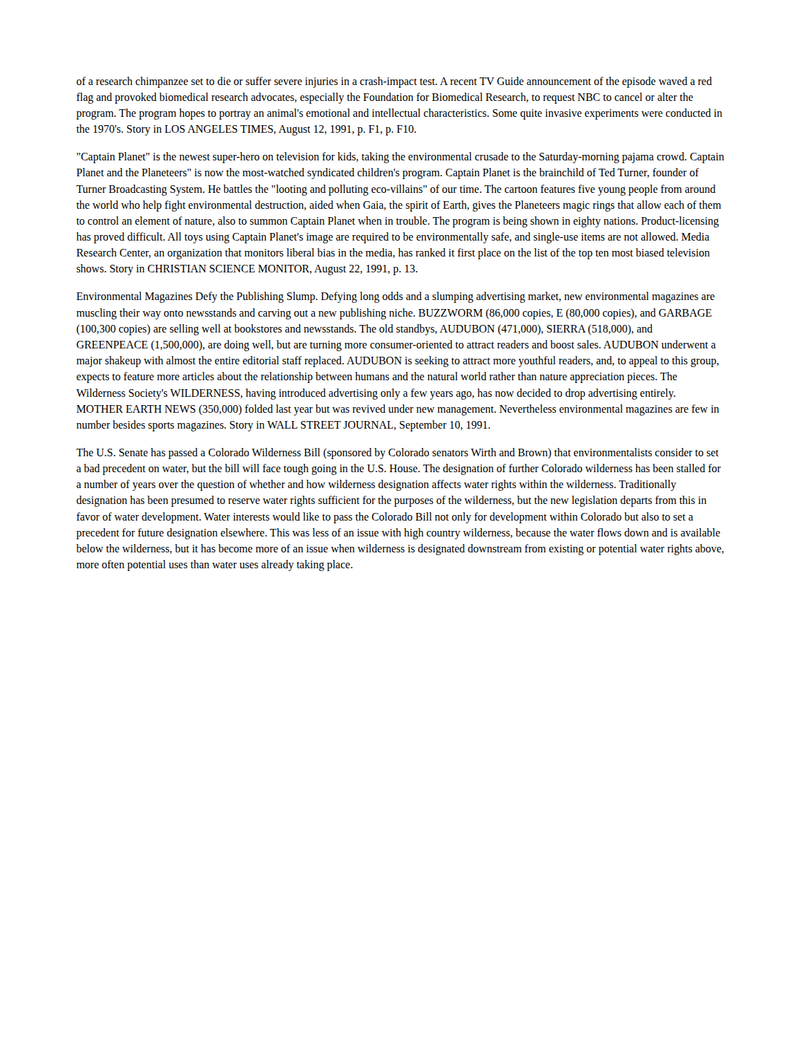of a research chimpanzee set to die or suffer severe injuries in a crash-impact test. A recent TV Guide announcement of the episode waved a red flag and provoked biomedical research advocates, especially the Foundation for Biomedical Research, to request NBC to cancel or alter the program. The program hopes to portray an animal's emotional and intellectual characteristics. Some quite invasive experiments were conducted in the 1970's. Story in LOS ANGELES TIMES, August 12, 1991, p. F1, p. F10.
"Captain Planet" is the newest super-hero on television for kids, taking the environmental crusade to the Saturday-morning pajama crowd. Captain Planet and the Planeteers" is now the most-watched syndicated children's program. Captain Planet is the brainchild of Ted Turner, founder of Turner Broadcasting System. He battles the "looting and polluting eco-villains" of our time. The cartoon features five young people from around the world who help fight environmental destruction, aided when Gaia, the spirit of Earth, gives the Planeteers magic rings that allow each of them to control an element of nature, also to summon Captain Planet when in trouble. The program is being shown in eighty nations. Product-licensing has proved difficult. All toys using Captain Planet's image are required to be environmentally safe, and single-use items are not allowed. Media Research Center, an organization that monitors liberal bias in the media, has ranked it first place on the list of the top ten most biased television shows. Story in CHRISTIAN SCIENCE MONITOR, August 22, 1991, p. 13.
Environmental Magazines Defy the Publishing Slump. Defying long odds and a slumping advertising market, new environmental magazines are muscling their way onto newsstands and carving out a new publishing niche. BUZZWORM (86,000 copies, E (80,000 copies), and GARBAGE (100,300 copies) are selling well at bookstores and newsstands. The old standbys, AUDUBON (471,000), SIERRA (518,000), and GREENPEACE (1,500,000), are doing well, but are turning more consumer-oriented to attract readers and boost sales. AUDUBON underwent a major shakeup with almost the entire editorial staff replaced. AUDUBON is seeking to attract more youthful readers, and, to appeal to this group, expects to feature more articles about the relationship between humans and the natural world rather than nature appreciation pieces. The Wilderness Society's WILDERNESS, having introduced advertising only a few years ago, has now decided to drop advertising entirely. MOTHER EARTH NEWS (350,000) folded last year but was revived under new management. Nevertheless environmental magazines are few in number besides sports magazines. Story in WALL STREET JOURNAL, September 10, 1991.
The U.S. Senate has passed a Colorado Wilderness Bill (sponsored by Colorado senators Wirth and Brown) that environmentalists consider to set a bad precedent on water, but the bill will face tough going in the U.S. House. The designation of further Colorado wilderness has been stalled for a number of years over the question of whether and how wilderness designation affects water rights within the wilderness. Traditionally designation has been presumed to reserve water rights sufficient for the purposes of the wilderness, but the new legislation departs from this in favor of water development. Water interests would like to pass the Colorado Bill not only for development within Colorado but also to set a precedent for future designation elsewhere. This was less of an issue with high country wilderness, because the water flows down and is available below the wilderness, but it has become more of an issue when wilderness is designated downstream from existing or potential water rights above, more often potential uses than water uses already taking place.